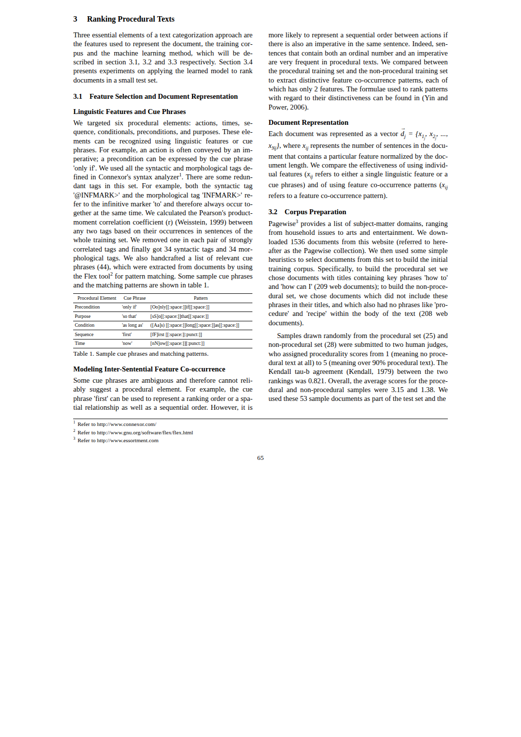3 Ranking Procedural Texts
Three essential elements of a text categorization approach are the features used to represent the document, the training corpus and the machine learning method, which will be described in section 3.1, 3.2 and 3.3 respectively. Section 3.4 presents experiments on applying the learned model to rank documents in a small test set.
3.1 Feature Selection and Document Representation
Linguistic Features and Cue Phrases
We targeted six procedural elements: actions, times, sequence, conditionals, preconditions, and purposes. These elements can be recognized using linguistic features or cue phrases. For example, an action is often conveyed by an imperative; a precondition can be expressed by the cue phrase 'only if'. We used all the syntactic and morphological tags defined in Connexor's syntax analyzer1. There are some redundant tags in this set. For example, both the syntactic tag '@INFMARK>' and the morphological tag 'INFMARK>' refer to the infinitive marker 'to' and therefore always occur together at the same time. We calculated the Pearson's product-moment correlation coefficient (r) (Weisstein, 1999) between any two tags based on their occurrences in sentences of the whole training set. We removed one in each pair of strongly correlated tags and finally got 34 syntactic tags and 34 morphological tags. We also handcrafted a list of relevant cue phrases (44), which were extracted from documents by using the Flex tool2 for pattern matching. Some sample cue phrases and the matching patterns are shown in table 1.
| Procedural Element | Cue Phrase | Pattern |
| --- | --- | --- |
| Precondition | 'only if' | [Oo]nly[[:space:]]if[[:space:]] |
| Purpose | 'so that' | [sS]o[[:space:]]that[[:space:]] |
| Condition | 'as long as' | ([Aa]s) [[:space:]]long[[:space:]]as[[:space:]] |
| Sequence | 'first' | [fF]irst [[:space:]/:punct:]] |
| Time | 'now' | [nN]ow[[:space:]][:punct:]] |
Table 1. Sample cue phrases and matching patterns.
Modeling Inter-Sentential Feature Co-occurrence
Some cue phrases are ambiguous and therefore cannot reliably suggest a procedural element. For example, the cue phrase 'first' can be used to represent a ranking order or a spatial relationship as well as a sequential order. However, it is more likely to represent a sequential order between actions if there is also an imperative in the same sentence. Indeed, sentences that contain both an ordinal number and an imperative are very frequent in procedural texts. We compared between the procedural training set and the non-procedural training set to extract distinctive feature co-occurrence patterns, each of which has only 2 features. The formulae used to rank patterns with regard to their distinctiveness can be found in (Yin and Power, 2006).
Document Representation
Each document was represented as a vector dj = {x1j, x2j, ..., xNj}, where xij represents the number of sentences in the document that contains a particular feature normalized by the document length. We compare the effectiveness of using individual features (xij refers to either a single linguistic feature or a cue phrases) and of using feature co-occurrence patterns (xij refers to a feature co-occurrence pattern).
3.2 Corpus Preparation
Pagewise3 provides a list of subject-matter domains, ranging from household issues to arts and entertainment. We downloaded 1536 documents from this website (referred to hereafter as the Pagewise collection). We then used some simple heuristics to select documents from this set to build the initial training corpus. Specifically, to build the procedural set we chose documents with titles containing key phrases 'how to' and 'how can I' (209 web documents); to build the non-procedural set, we chose documents which did not include these phrases in their titles, and which also had no phrases like 'procedure' and 'recipe' within the body of the text (208 web documents).
Samples drawn randomly from the procedural set (25) and non-procedural set (28) were submitted to two human judges, who assigned procedurality scores from 1 (meaning no procedural text at all) to 5 (meaning over 90% procedural text). The Kendall tau-b agreement (Kendall, 1979) between the two rankings was 0.821. Overall, the average scores for the procedural and non-procedural samples were 3.15 and 1.38. We used these 53 sample documents as part of the test set and the
1 Refer to http://www.connexor.com/
2 Refer to http://www.gnu.org/software/flex/flex.html
3 Refer to http://www.essortment.com
65